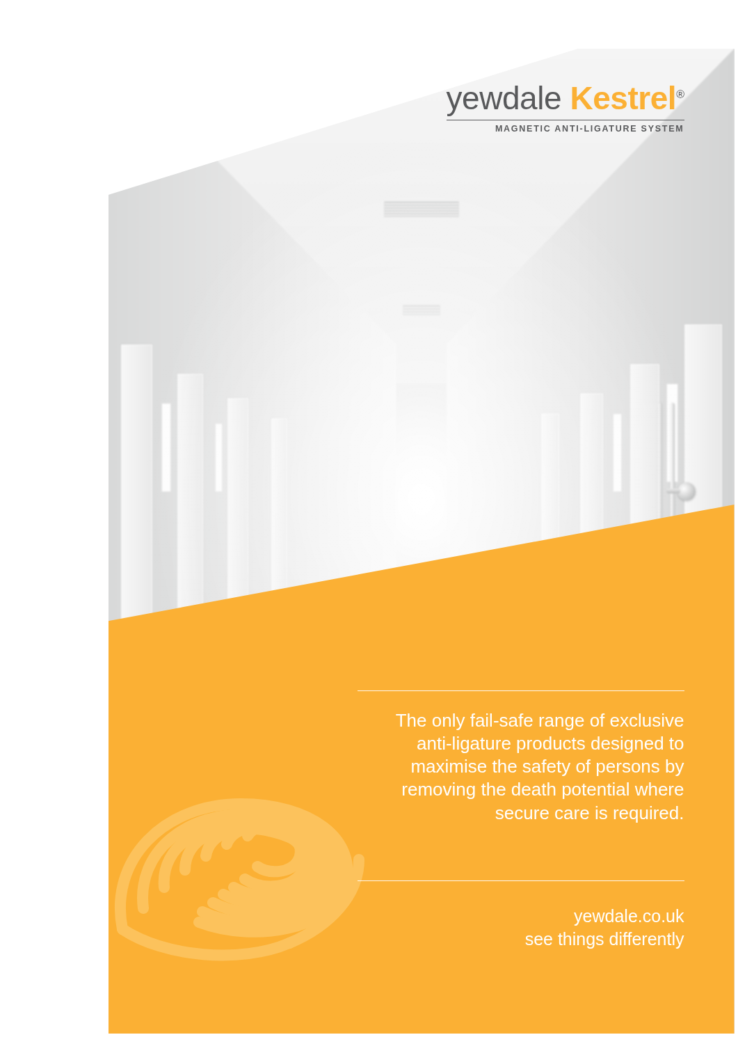yewdale Kestrel®
Magnetic Anti-Ligature System
The only fail-safe range of exclusive anti-ligature products designed to maximise the safety of persons by removing the death potential where secure care is required.
yewdale.co.uk see things differently
magnetic anti-ligature system